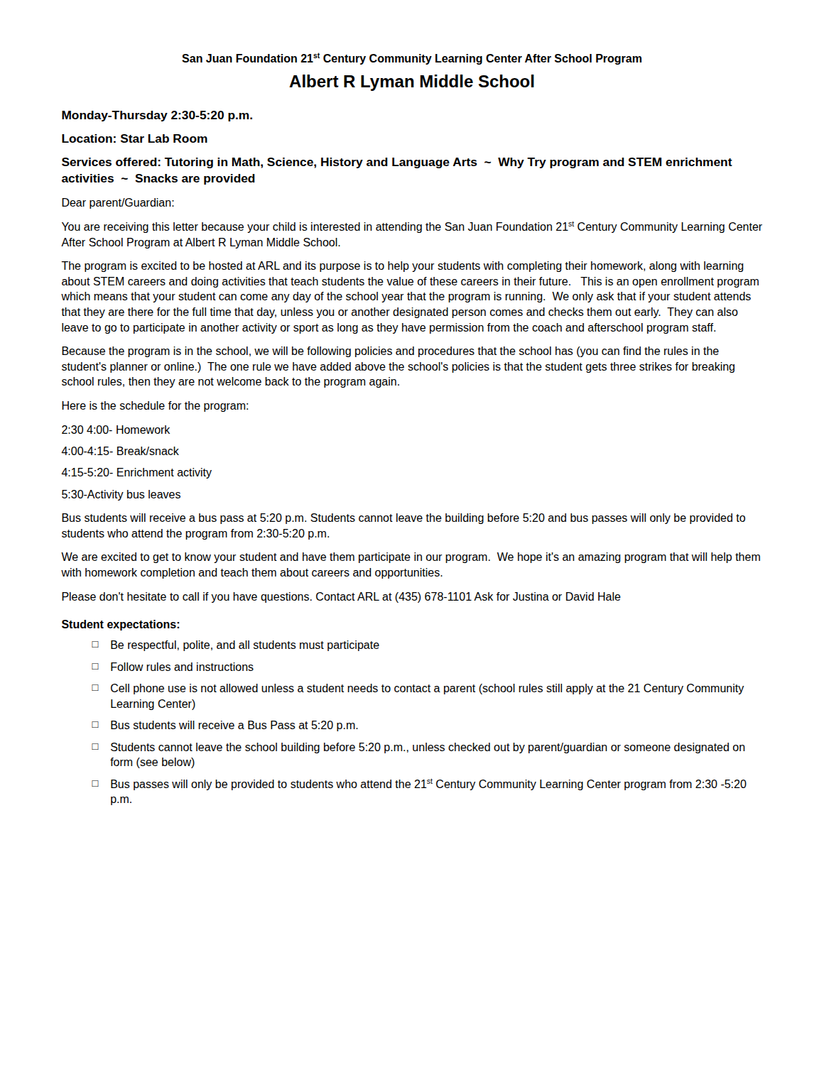San Juan Foundation 21st Century Community Learning Center After School Program
Albert R Lyman Middle School
Monday-Thursday 2:30-5:20 p.m.
Location: Star Lab Room
Services offered: Tutoring in Math, Science, History and Language Arts ~ Why Try program and STEM enrichment activities ~ Snacks are provided
Dear parent/Guardian:
You are receiving this letter because your child is interested in attending the San Juan Foundation 21st Century Community Learning Center After School Program at Albert R Lyman Middle School.
The program is excited to be hosted at ARL and its purpose is to help your students with completing their homework, along with learning about STEM careers and doing activities that teach students the value of these careers in their future. This is an open enrollment program which means that your student can come any day of the school year that the program is running. We only ask that if your student attends that they are there for the full time that day, unless you or another designated person comes and checks them out early. They can also leave to go to participate in another activity or sport as long as they have permission from the coach and afterschool program staff.
Because the program is in the school, we will be following policies and procedures that the school has (you can find the rules in the student's planner or online.) The one rule we have added above the school's policies is that the student gets three strikes for breaking school rules, then they are not welcome back to the program again.
Here is the schedule for the program:
2:30 4:00- Homework
4:00-4:15- Break/snack
4:15-5:20- Enrichment activity
5:30-Activity bus leaves
Bus students will receive a bus pass at 5:20 p.m. Students cannot leave the building before 5:20 and bus passes will only be provided to students who attend the program from 2:30-5:20 p.m.
We are excited to get to know your student and have them participate in our program. We hope it's an amazing program that will help them with homework completion and teach them about careers and opportunities.
Please don't hesitate to call if you have questions. Contact ARL at (435) 678-1101 Ask for Justina or David Hale
Student expectations:
Be respectful, polite, and all students must participate
Follow rules and instructions
Cell phone use is not allowed unless a student needs to contact a parent (school rules still apply at the 21 Century Community Learning Center)
Bus students will receive a Bus Pass at 5:20 p.m.
Students cannot leave the school building before 5:20 p.m., unless checked out by parent/guardian or someone designated on form (see below)
Bus passes will only be provided to students who attend the 21st Century Community Learning Center program from 2:30 -5:20 p.m.